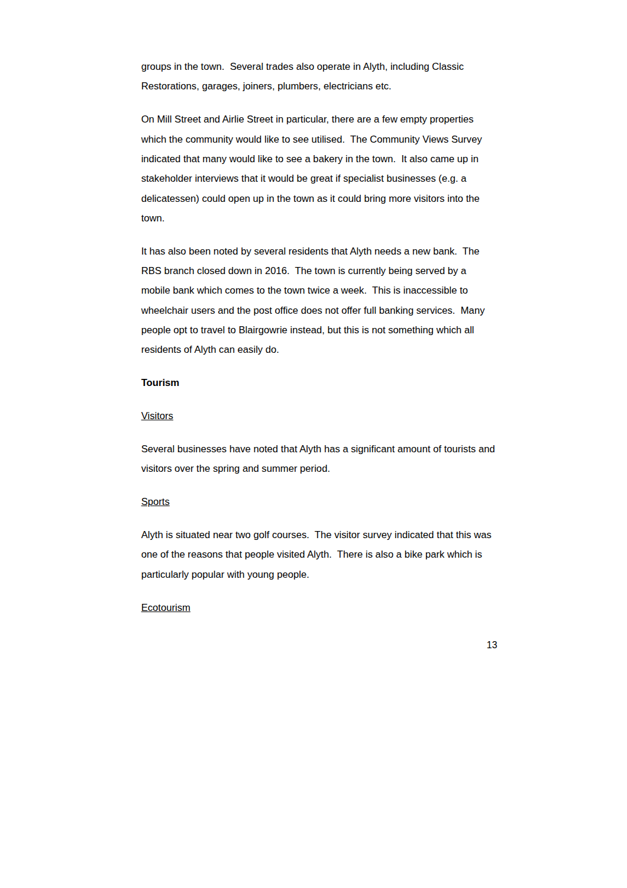groups in the town. Several trades also operate in Alyth, including Classic Restorations, garages, joiners, plumbers, electricians etc.
On Mill Street and Airlie Street in particular, there are a few empty properties which the community would like to see utilised. The Community Views Survey indicated that many would like to see a bakery in the town. It also came up in stakeholder interviews that it would be great if specialist businesses (e.g. a delicatessen) could open up in the town as it could bring more visitors into the town.
It has also been noted by several residents that Alyth needs a new bank. The RBS branch closed down in 2016. The town is currently being served by a mobile bank which comes to the town twice a week. This is inaccessible to wheelchair users and the post office does not offer full banking services. Many people opt to travel to Blairgowrie instead, but this is not something which all residents of Alyth can easily do.
Tourism
Visitors
Several businesses have noted that Alyth has a significant amount of tourists and visitors over the spring and summer period.
Sports
Alyth is situated near two golf courses. The visitor survey indicated that this was one of the reasons that people visited Alyth. There is also a bike park which is particularly popular with young people.
Ecotourism
13